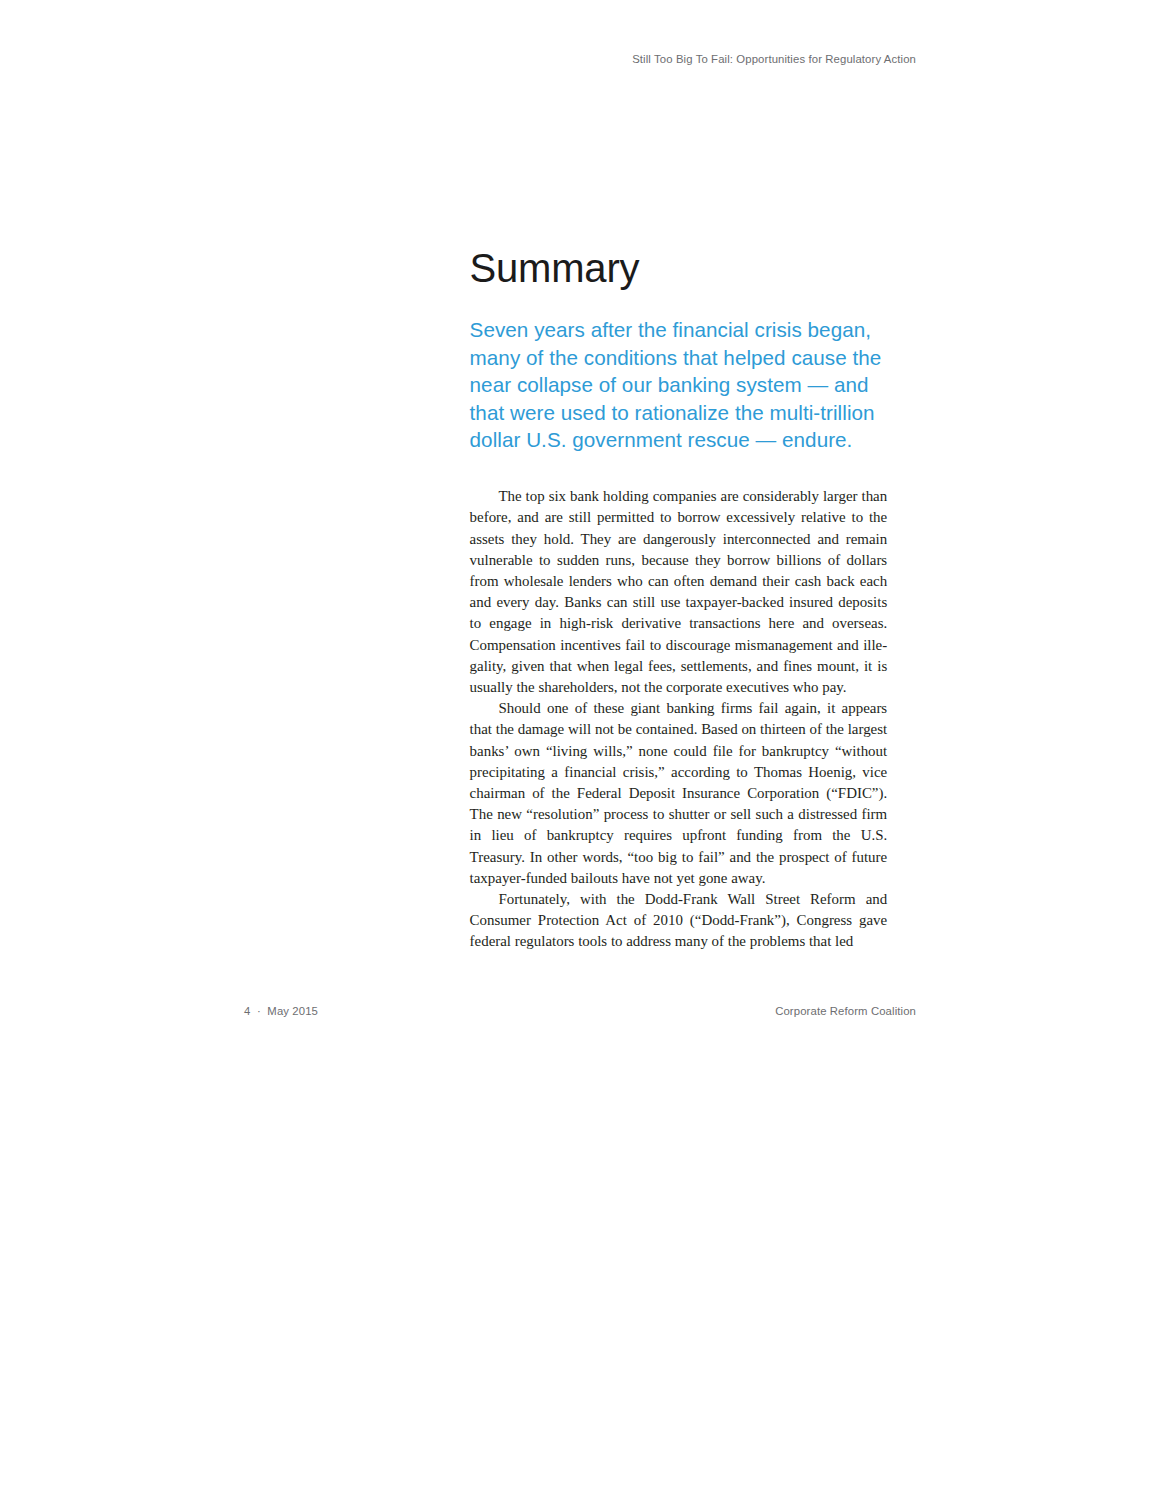Still Too Big To Fail: Opportunities for Regulatory Action
Summary
Seven years after the financial crisis began, many of the conditions that helped cause the near collapse of our banking system — and that were used to rationalize the multi-trillion dollar U.S. government rescue — endure.
The top six bank holding companies are considerably larger than before, and are still permitted to borrow excessively relative to the assets they hold. They are dangerously interconnected and remain vulnerable to sudden runs, because they borrow billions of dollars from wholesale lenders who can often demand their cash back each and every day. Banks can still use taxpayer-backed insured deposits to engage in high-risk derivative transactions here and overseas. Compensation incentives fail to discourage mismanagement and illegality, given that when legal fees, settlements, and fines mount, it is usually the shareholders, not the corporate executives who pay.
Should one of these giant banking firms fail again, it appears that the damage will not be contained. Based on thirteen of the largest banks’ own “living wills,” none could file for bankruptcy “without precipitating a financial crisis,” according to Thomas Hoenig, vice chairman of the Federal Deposit Insurance Corporation (“FDIC”). The new “resolution” process to shutter or sell such a distressed firm in lieu of bankruptcy requires upfront funding from the U.S. Treasury. In other words, “too big to fail” and the prospect of future taxpayer-funded bailouts have not yet gone away.
Fortunately, with the Dodd-Frank Wall Street Reform and Consumer Protection Act of 2010 (“Dodd-Frank”), Congress gave federal regulators tools to address many of the problems that led
4 · May 2015
Corporate Reform Coalition